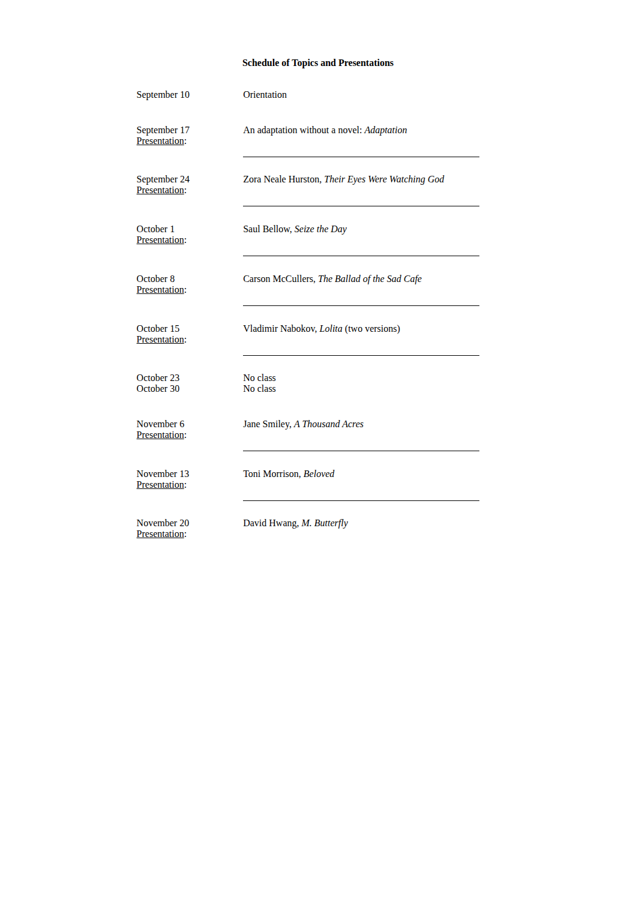Schedule of Topics and Presentations
| September 10 | Orientation |
| September 17 | An adaptation without a novel: Adaptation |
| Presentation : | |
| September 24 | Zora Neale Hurston, Their Eyes Were Watching God |
| Presentation : | |
| October 1 | Saul Bellow, Seize the Day |
| Presentation : | |
| October 8 | Carson McCullers, The Ballad of the Sad Cafe |
| Presentation : | |
| October 15 | Vladimir Nabokov, Lolita (two versions) |
| Presentation : | |
| October 23 | No class |
| October 30 | No class |
| November 6 | Jane Smiley, A Thousand Acres |
| Presentation : | |
| November 13 | Toni Morrison, Beloved |
| Presentation : | |
| November 20 | David Hwang, M. Butterfly |
| Presentation : | |